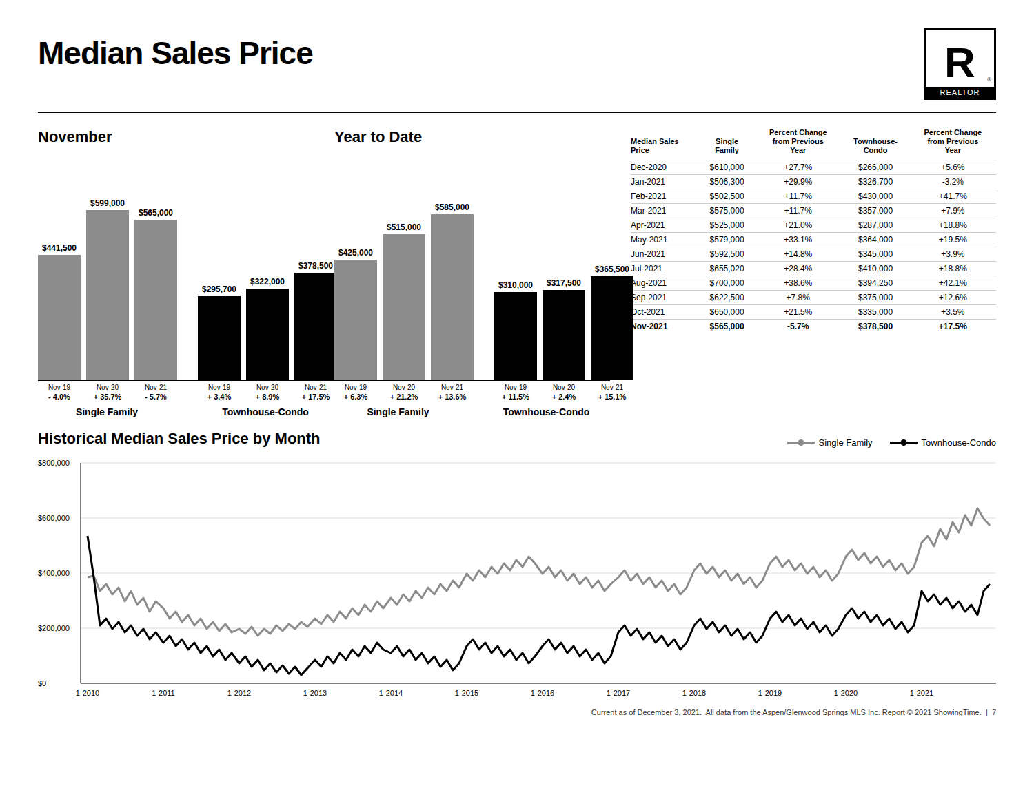Median Sales Price
R
®
REALTOR
November
$441,500
$599,000
$565,000
$295,700
$322,000
$378,500
Nov-19
- 4.0%
Nov-20
+ 35.7%
Nov-21
- 5.7%
Nov-19
+ 3.4%
Nov-20
+ 8.9%
Nov-21
+ 17.5%
Single Family
Townhouse-Condo
Year to Date
$425,000
$515,000
$585,000
$310,000
$317,500
$365,500
Nov-19
+ 6.3%
Nov-20
+ 21.2%
Nov-21
+ 13.6%
Nov-19
+ 11.5%
Nov-20
+ 2.4%
Nov-21
+ 15.1%
Single Family
Townhouse-Condo
| Median Sales Price | Single Family | Percent Change from Previous Year | Townhouse- Condo | Percent Change from Previous Year |
| --- | --- | --- | --- | --- |
| Dec-2020 | $610,000 | +27.7% | $266,000 | +5.6% |
| Jan-2021 | $506,300 | +29.9% | $326,700 | -3.2% |
| Feb-2021 | $502,500 | +11.7% | $430,000 | +41.7% |
| Mar-2021 | $575,000 | +11.7% | $357,000 | +7.9% |
| Apr-2021 | $525,000 | +21.0% | $287,000 | +18.8% |
| May-2021 | $579,000 | +33.1% | $364,000 | +19.5% |
| Jun-2021 | $592,500 | +14.8% | $345,000 | +3.9% |
| Jul-2021 | $655,020 | +28.4% | $410,000 | +18.8% |
| Aug-2021 | $700,000 | +38.6% | $394,250 | +42.1% |
| Sep-2021 | $622,500 | +7.8% | $375,000 | +12.6% |
| Oct-2021 | $650,000 | +21.5% | $335,000 | +3.5% |
| Nov-2021 | $565,000 | -5.7% | $378,500 | +17.5% |
Historical Median Sales Price by Month
Single Family
Townhouse-Condo
$800,000 $600,000 $400,000 $200,000 $0 1-2010 1-2011 1-2012 1-2013 1-2014 1-2015 1-2016 1-2017 1-2018 1-2019 1-2020 1-2021
Current as of December 3, 2021. All data from the Aspen/Glenwood Springs MLS Inc. Report © 2021 ShowingTime. | 7